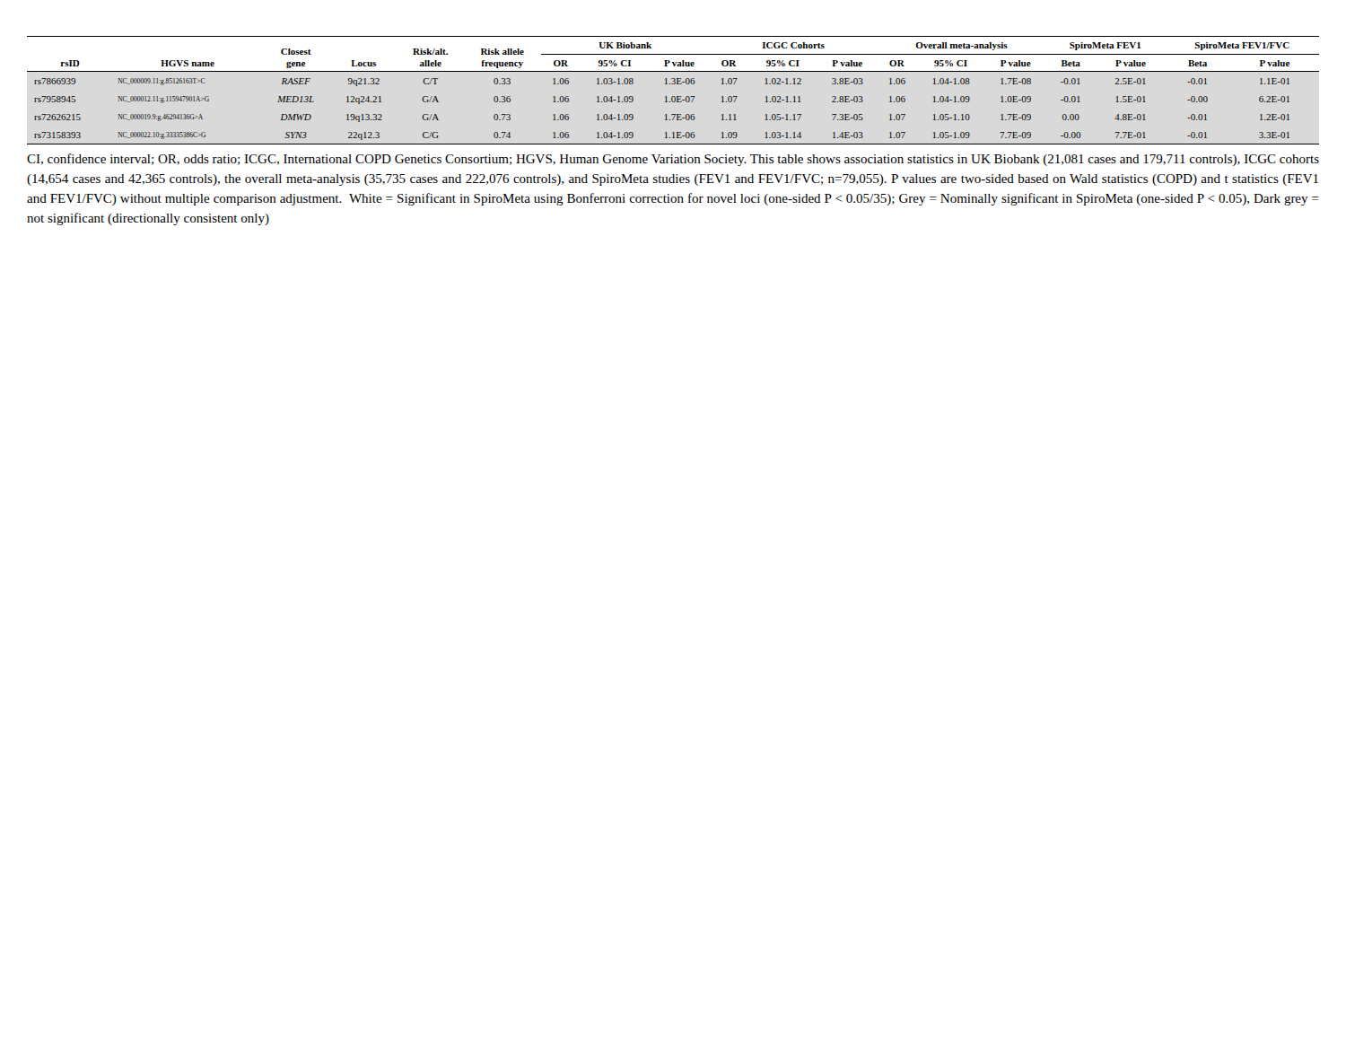| rsID | HGVS name | Closest gene | Locus | Risk/alt. allele | Risk allele frequency | UK Biobank | ICGC Cohorts | Overall meta-analysis | SpiroMeta FEV1 | SpiroMeta FEV1/FVC |
| --- | --- | --- | --- | --- | --- | --- | --- | --- | --- | --- |
| OR | 95% CI | P value | OR | 95% CI | P value | OR | 95% CI | P value | Beta | P value | Beta | P value |
| rs7866939 | NC_000009.11:g.85126163T>C | RASEF | 9q21.32 | C/T | 0.33 | 1.06 | 1.03-1.08 | 1.3E-06 | 1.07 | 1.02-1.12 | 3.8E-03 | 1.06 | 1.04-1.08 | 1.7E-08 | -0.01 | 2.5E-01 | -0.01 | 1.1E-01 |
| rs7958945 | NC_000012.11:g.115947901A>G | MED13L | 12q24.21 | G/A | 0.36 | 1.06 | 1.04-1.09 | 1.0E-07 | 1.07 | 1.02-1.11 | 2.8E-03 | 1.06 | 1.04-1.09 | 1.0E-09 | -0.01 | 1.5E-01 | -0.00 | 6.2E-01 |
| rs72626215 | NC_000019.9:g.46294136G>A | DMWD | 19q13.32 | G/A | 0.73 | 1.06 | 1.04-1.09 | 1.7E-06 | 1.11 | 1.05-1.17 | 7.3E-05 | 1.07 | 1.05-1.10 | 1.7E-09 | 0.00 | 4.8E-01 | -0.01 | 1.2E-01 |
| rs73158393 | NC_000022.10:g.33335386C>G | SYN3 | 22q12.3 | C/G | 0.74 | 1.06 | 1.04-1.09 | 1.1E-06 | 1.09 | 1.03-1.14 | 1.4E-03 | 1.07 | 1.05-1.09 | 7.7E-09 | -0.00 | 7.7E-01 | -0.01 | 3.3E-01 |
CI, confidence interval; OR, odds ratio; ICGC, International COPD Genetics Consortium; HGVS, Human Genome Variation Society. This table shows association statistics in UK Biobank (21,081 cases and 179,711 controls), ICGC cohorts (14,654 cases and 42,365 controls), the overall meta-analysis (35,735 cases and 222,076 controls), and SpiroMeta studies (FEV1 and FEV1/FVC; n=79,055). P values are two-sided based on Wald statistics (COPD) and t statistics (FEV1 and FEV1/FVC) without multiple comparison adjustment. White = Significant in SpiroMeta using Bonferroni correction for novel loci (one-sided P < 0.05/35); Grey = Nominally significant in SpiroMeta (one-sided P < 0.05), Dark grey = not significant (directionally consistent only)